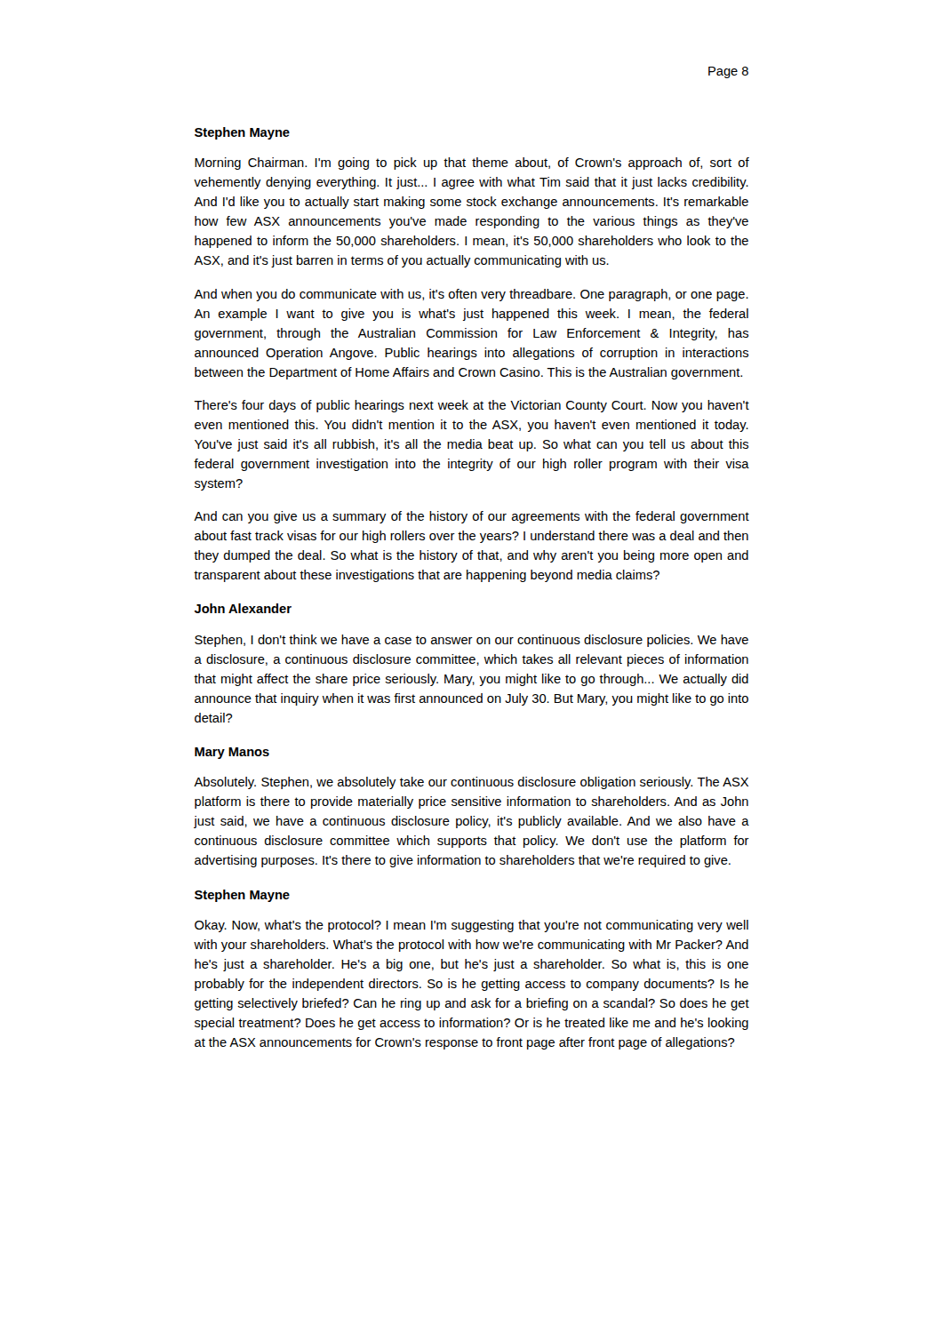Page 8
Stephen Mayne
Morning Chairman. I'm going to pick up that theme about, of Crown's approach of, sort of vehemently denying everything. It just... I agree with what Tim said that it just lacks credibility. And I'd like you to actually start making some stock exchange announcements. It's remarkable how few ASX announcements you've made responding to the various things as they've happened to inform the 50,000 shareholders. I mean, it's 50,000 shareholders who look to the ASX, and it's just barren in terms of you actually communicating with us.
And when you do communicate with us, it's often very threadbare. One paragraph, or one page. An example I want to give you is what's just happened this week. I mean, the federal government, through the Australian Commission for Law Enforcement & Integrity, has announced Operation Angove. Public hearings into allegations of corruption in interactions between the Department of Home Affairs and Crown Casino. This is the Australian government.
There's four days of public hearings next week at the Victorian County Court. Now you haven't even mentioned this. You didn't mention it to the ASX, you haven't even mentioned it today. You've just said it's all rubbish, it's all the media beat up. So what can you tell us about this federal government investigation into the integrity of our high roller program with their visa system?
And can you give us a summary of the history of our agreements with the federal government about fast track visas for our high rollers over the years? I understand there was a deal and then they dumped the deal. So what is the history of that, and why aren't you being more open and transparent about these investigations that are happening beyond media claims?
John Alexander
Stephen, I don't think we have a case to answer on our continuous disclosure policies. We have a disclosure, a continuous disclosure committee, which takes all relevant pieces of information that might affect the share price seriously. Mary, you might like to go through... We actually did announce that inquiry when it was first announced on July 30. But Mary, you might like to go into detail?
Mary Manos
Absolutely. Stephen, we absolutely take our continuous disclosure obligation seriously. The ASX platform is there to provide materially price sensitive information to shareholders. And as John just said, we have a continuous disclosure policy, it's publicly available. And we also have a continuous disclosure committee which supports that policy. We don't use the platform for advertising purposes. It's there to give information to shareholders that we're required to give.
Stephen Mayne
Okay. Now, what's the protocol? I mean I'm suggesting that you're not communicating very well with your shareholders. What's the protocol with how we're communicating with Mr Packer? And he's just a shareholder. He's a big one, but he's just a shareholder. So what is, this is one probably for the independent directors. So is he getting access to company documents? Is he getting selectively briefed? Can he ring up and ask for a briefing on a scandal? So does he get special treatment? Does he get access to information? Or is he treated like me and he's looking at the ASX announcements for Crown's response to front page after front page of allegations?